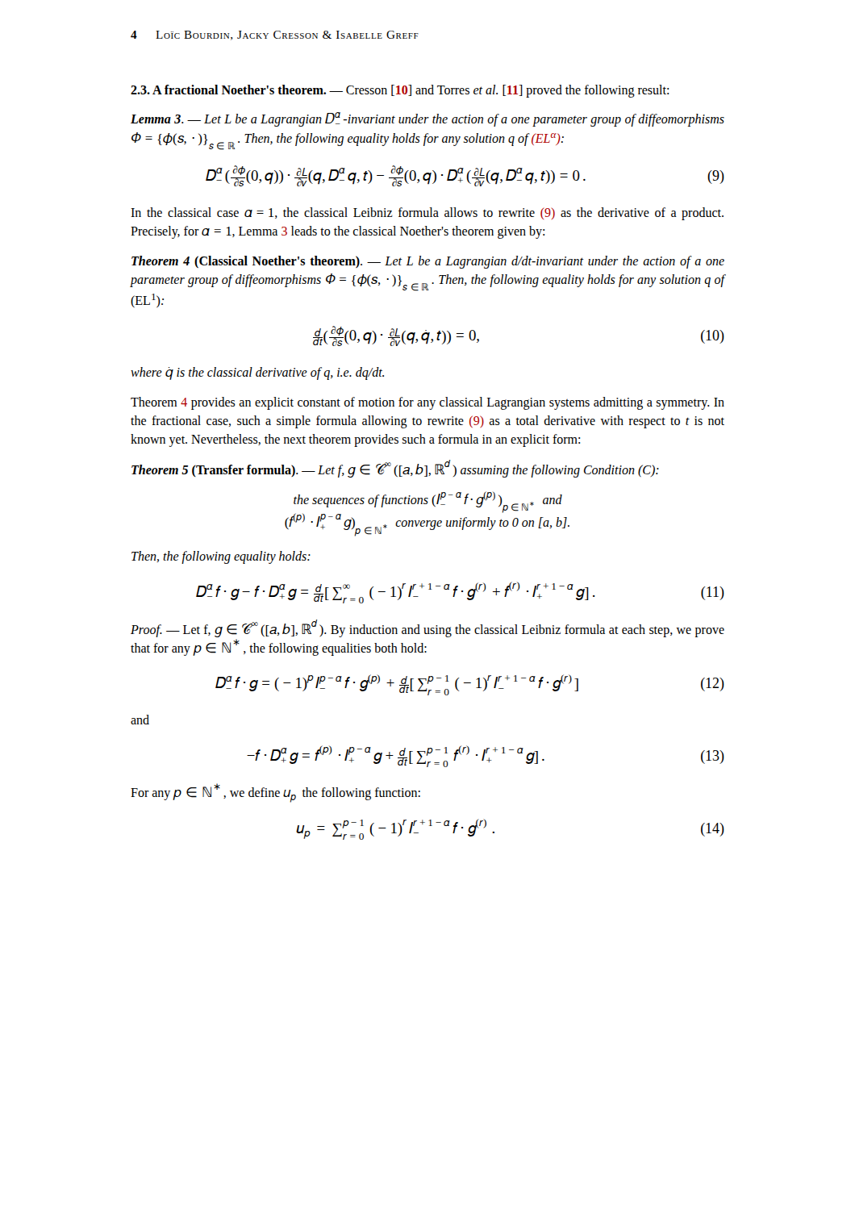4 Loïc Bourdin, Jacky Cresson & Isabelle Greff
2.3. A fractional Noether's theorem.
— Cresson [10] and Torres et al. [11] proved the following result:
Lemma 3. — Let L be a Lagrangian D−α-invariant under the action of a one parameter group of diffeomorphisms Φ={ϕ(s,⋅)}s∈ℝ. Then, the following equality holds for any solution q of (ELα):
D−α (∂ϕ∂s(0,q)) ⋅ ∂L∂v (q,D−αq,t) − ∂ϕ∂s (0,q) ⋅ D+α (∂L∂v(q,D−αq,t)) =0. (9)
In the classical case α=1, the classical Leibniz formula allows to rewrite (9) as the derivative of a product. Precisely, for α=1, Lemma 3 leads to the classical Noether's theorem given by:
Theorem 4 (Classical Noether's theorem). — Let L be a Lagrangian d/dt-invariant under the action of a one parameter group of diffeomorphisms Φ={ϕ(s,⋅)}s∈ℝ. Then, the following equality holds for any solution q of (EL1):
ddt ( ∂ϕ∂s (0,q) ⋅ ∂L∂v (q,q˙,t) ) =0, (10)
where q˙ is the classical derivative of q, i.e. dq/dt.
Theorem 4 provides an explicit constant of motion for any classical Lagrangian systems admitting a symmetry. In the fractional case, such a simple formula allowing to rewrite (9) as a total derivative with respect to t is not known yet. Nevertheless, the next theorem provides such a formula in an explicit form:
Theorem 5 (Transfer formula). — Let f, g∈𝒞∞([a,b],ℝd) assuming the following Condition (C):
the sequences of functions (I−p−αf⋅g(p))p∈ℕ∗ and
(f(p)⋅I+p−αg)p∈ℕ∗ converge uniformly to 0 on [a, b].
Then, the following equality holds:
D−αf⋅g − f⋅D+αg = ddt [ ∑r=0∞ (−1)r I−r+1−α f⋅g(r) + f(r) ⋅ I+r+1−α g ]. (11)
Proof. — Let f, g∈𝒞∞([a,b],ℝd). By induction and using the classical Leibniz formula at each step, we prove that for any p∈ℕ∗, the following equalities both hold:
D−αf⋅g = (−1)p I−p−α f⋅g(p) + ddt [ ∑r=0p−1 (−1)r I−r+1−α f⋅g(r) ] (12)
and
−f⋅D+αg = f(p) ⋅ I+p−α g + ddt [ ∑r=0p−1 f(r) ⋅ I+r+1−α g ]. (13)
For any p∈ℕ∗, we define up the following function:
up = ∑r=0p−1 (−1)r I−r+1−α f⋅g(r). (14)